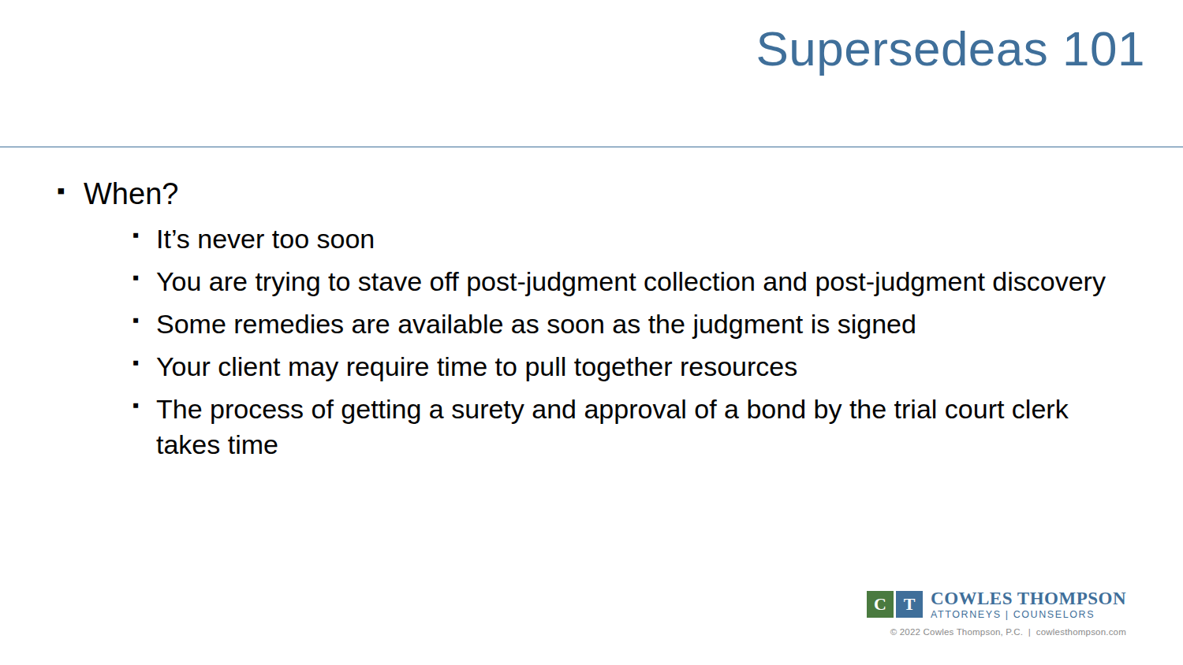Supersedeas 101
When?
It’s never too soon
You are trying to stave off post-judgment collection and post-judgment discovery
Some remedies are available as soon as the judgment is signed
Your client may require time to pull together resources
The process of getting a surety and approval of a bond by the trial court clerk takes time
CT
COWLES THOMPSON
ATTORNEYS | COUNSELORS
© 2022 Cowles Thompson, P.C. | cowlesthompson.com